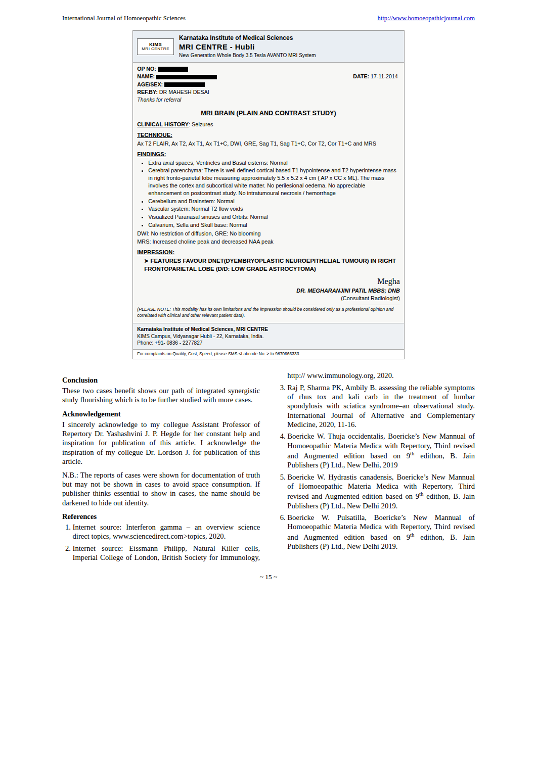International Journal of Homoeopathic Sciences http://www.homoeopathicjournal.com
KIMSMRI CENTRE
Karnataka Institute of Medical Sciences
MRI CENTRE - Hubli
New Generation Whole Body 3.5 Tesla AVANTO MRI System
| OP NO: | |
| NAME: | DATE: 17-11-2014 |
| AGE/SEX: | |
| REF.BY: DR MAHESH DESAI | |
| Thanks for referral | |
MRI BRAIN (PLAIN AND CONTRAST STUDY)
CLINICAL HISTORY: Seizures
TECHNIQUE:
Ax T2 FLAIR, Ax T2, Ax T1, Ax T1+C, DWI, GRE, Sag T1, Sag T1+C, Cor T2, Cor T1+C and MRS
FINDINGS:
Extra axial spaces, Ventricles and Basal cisterns: Normal
Cerebral parenchyma: There is well defined cortical based T1 hypointense and T2 hyperintense mass in right fronto-parietal lobe measuring approximately 5.5 x 5.2 x 4 cm ( AP x CC x ML). The mass involves the cortex and subcortical white matter. No perilesional oedema. No appreciable enhancement on postcontrast study. No intratumoural necrosis / hemorrhage
Cerebellum and Brainstem: Normal
Vascular system: Normal T2 flow voids
Visualized Paranasal sinuses and Orbits: Normal
Calvarium, Sella and Skull base: Normal
DWI: No restriction of diffusion, GRE: No blooming
MRS: Increased choline peak and decreased NAA peak
IMPRESSION:
➤ FEATURES FAVOUR DNET(DYEMBRYOPLASTIC NEUROEPITHELIAL TUMOUR) IN RIGHT FRONTOPARIETAL LOBE (D/D: LOW GRADE ASTROCYTOMA)
Megha
DR. MEGHARANJINI PATIL MBBS; DNB
(Consultant Radiologist)
(PLEASE NOTE: This modality has its own limitations and the impression should be considered only as a professional opinion and correlated with clinical and other relevant patient data).
Karnataka Institute of Medical Sciences, MRI CENTRE
KIMS Campus, Vidyanagar Hubli - 22, Karnataka, India.
Phone: +91- 0836 - 2277827
For complaints on Quality, Cost, Speed, please SMS <Labcode No..> to 9870666333
Conclusion
These two cases benefit shows our path of integrated synergistic study flourishing which is to be further studied with more cases.
Acknowledgement
I sincerely acknowledge to my collegue Assistant Professor of Repertory Dr. Yashashvini J. P. Hegde for her constant help and inspiration for publication of this article. I acknowledge the inspiration of my collegue Dr. Lordson J. for publication of this article.
N.B.: The reports of cases were shown for documentation of truth but may not be shown in cases to avoid space consumption. If publisher thinks essential to show in cases, the name should be darkened to hide out identity.
References
Internet source: Interferon gamma – an overview science direct topics, www.sciencedirect.com>topics, 2020.
Internet source: Eissmann Philipp, Natural Killer cells, Imperial College of London, British Society for Immunology, http:// www.immunology.org, 2020.
Raj P, Sharma PK, Ambily B. assessing the reliable symptoms of rhus tox and kali carb in the treatment of lumbar spondylosis with sciatica syndrome–an observational study. International Journal of Alternative and Complementary Medicine, 2020, 11-16.
Boericke W. Thuja occidentalis, Boericke’s New Mannual of Homoeopathic Materia Medica with Repertory, Third revised and Augmented edition based on 9th edithon, B. Jain Publishers (P) Ltd., New Delhi, 2019
Boericke W. Hydrastis canadensis, Boericke’s New Mannual of Homoeopathic Materia Medica with Repertory, Third revised and Augmented edition based on 9th edithon, B. Jain Publishers (P) Ltd., New Delhi 2019.
Boericke W. Pulsatilla, Boericke’s New Mannual of Homoeopathic Materia Medica with Repertory, Third revised and Augmented edition based on 9th edithon, B. Jain Publishers (P) Ltd., New Delhi 2019.
~ 15 ~